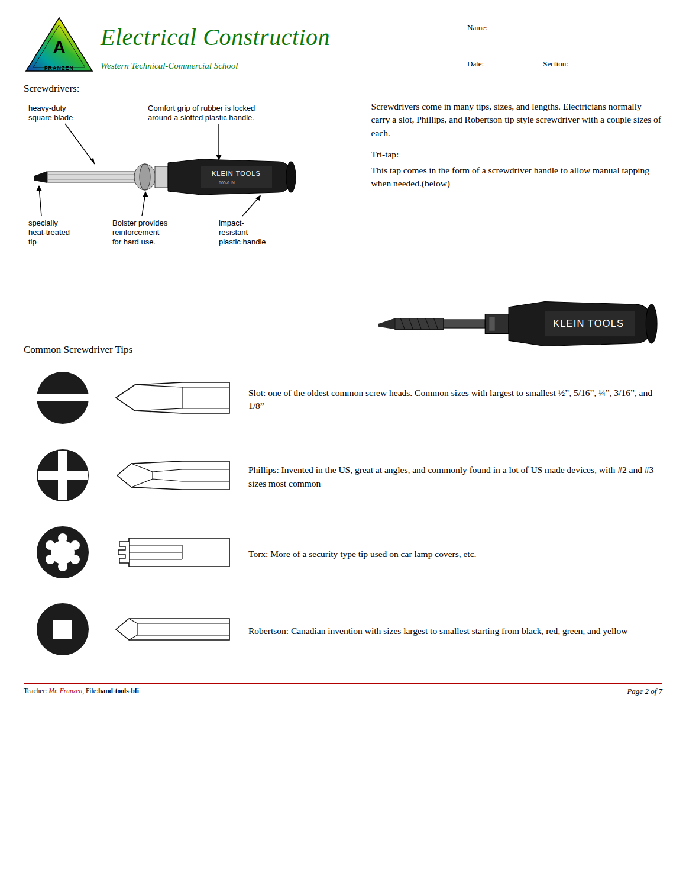A FRANZEN
Electrical Construction
Name:
Western Technical-Commercial School
Date: Section:
Screwdrivers:
heavy-duty square blade Comfort grip of rubber is locked around a slotted plastic handle. KLEIN TOOLS 600-6 IN specially heat-treated tip Bolster provides reinforcement for hard use. impact- resistant plastic handle
Screwdrivers come in many tips, sizes, and lengths. Electricians normally carry a slot, Phillips, and Robertson tip style screwdriver with a couple sizes of each.
Tri-tap:
This tap comes in the form of a screwdriver handle to allow manual tapping when needed.(below)
Common Screwdriver Tips
KLEIN TOOLS
| | | Slot: one of the oldest common screw heads. Common sizes with largest to smallest ½”, 5/16”, ¼”, 3/16”, and 1/8” |
| | | Phillips: Invented in the US, great at angles, and commonly found in a lot of US made devices, with #2 and #3 sizes most common |
| | | Torx: More of a security type tip used on car lamp covers, etc. |
| | | Robertson: Canadian invention with sizes largest to smallest starting from black, red, green, and yellow |
Teacher: Mr. Franzen, File:hand-tools-bfi
Page 2 of 7